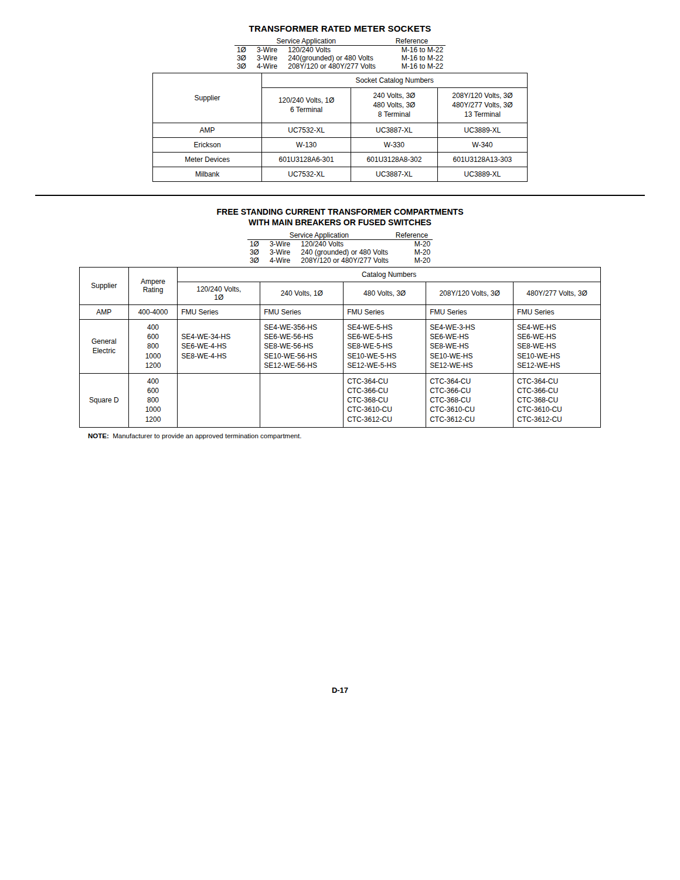TRANSFORMER RATED METER SOCKETS
| Service Application | Reference |
| 1Ø | 3-Wire | 120/240 Volts | M-16 to M-22 |
| 3Ø | 3-Wire | 240(grounded) or 480 Volts | M-16 to M-22 |
| 3Ø | 4-Wire | 208Y/120 or 480Y/277 Volts | M-16 to M-22 |
| Supplier | Socket Catalog Numbers |
| --- | --- |
| 120/240 Volts, 1Ø 6 Terminal | 240 Volts, 3Ø 480 Volts, 3Ø 8 Terminal | 208Y/120 Volts, 3Ø 480Y/277 Volts, 3Ø 13 Terminal |
| AMP | UC7532-XL | UC3887-XL | UC3889-XL |
| Erickson | W-130 | W-330 | W-340 |
| Meter Devices | 601U3128A6-301 | 601U3128A8-302 | 601U3128A13-303 |
| Milbank | UC7532-XL | UC3887-XL | UC3889-XL |
FREE STANDING CURRENT TRANSFORMER COMPARTMENTS
WITH MAIN BREAKERS OR FUSED SWITCHES
| Service Application | Reference |
| 1Ø | 3-Wire | 120/240 Volts | M-20 |
| 3Ø | 3-Wire | 240 (grounded) or 480 Volts | M-20 |
| 3Ø | 4-Wire | 208Y/120 or 480Y/277 Volts | M-20 |
| Supplier | Ampere Rating | Catalog Numbers |
| --- | --- | --- |
| 120/240 Volts, 1Ø | 240 Volts, 1Ø | 480 Volts, 3Ø | 208Y/120 Volts, 3Ø | 480Y/277 Volts, 3Ø |
| AMP | 400-4000 | FMU Series | FMU Series | FMU Series | FMU Series | FMU Series |
| General Electric | 400 600 800 1000 1200 | SE4-WE-34-HS SE6-WE-4-HS SE8-WE-4-HS | SE4-WE-356-HS SE6-WE-56-HS SE8-WE-56-HS SE10-WE-56-HS SE12-WE-56-HS | SE4-WE-5-HS SE6-WE-5-HS SE8-WE-5-HS SE10-WE-5-HS SE12-WE-5-HS | SE4-WE-3-HS SE6-WE-HS SE8-WE-HS SE10-WE-HS SE12-WE-HS | SE4-WE-HS SE6-WE-HS SE8-WE-HS SE10-WE-HS SE12-WE-HS |
| Square D | 400 600 800 1000 1200 | | | CTC-364-CU CTC-366-CU CTC-368-CU CTC-3610-CU CTC-3612-CU | CTC-364-CU CTC-366-CU CTC-368-CU CTC-3610-CU CTC-3612-CU | CTC-364-CU CTC-366-CU CTC-368-CU CTC-3610-CU CTC-3612-CU |
NOTE: Manufacturer to provide an approved termination compartment.
D-17